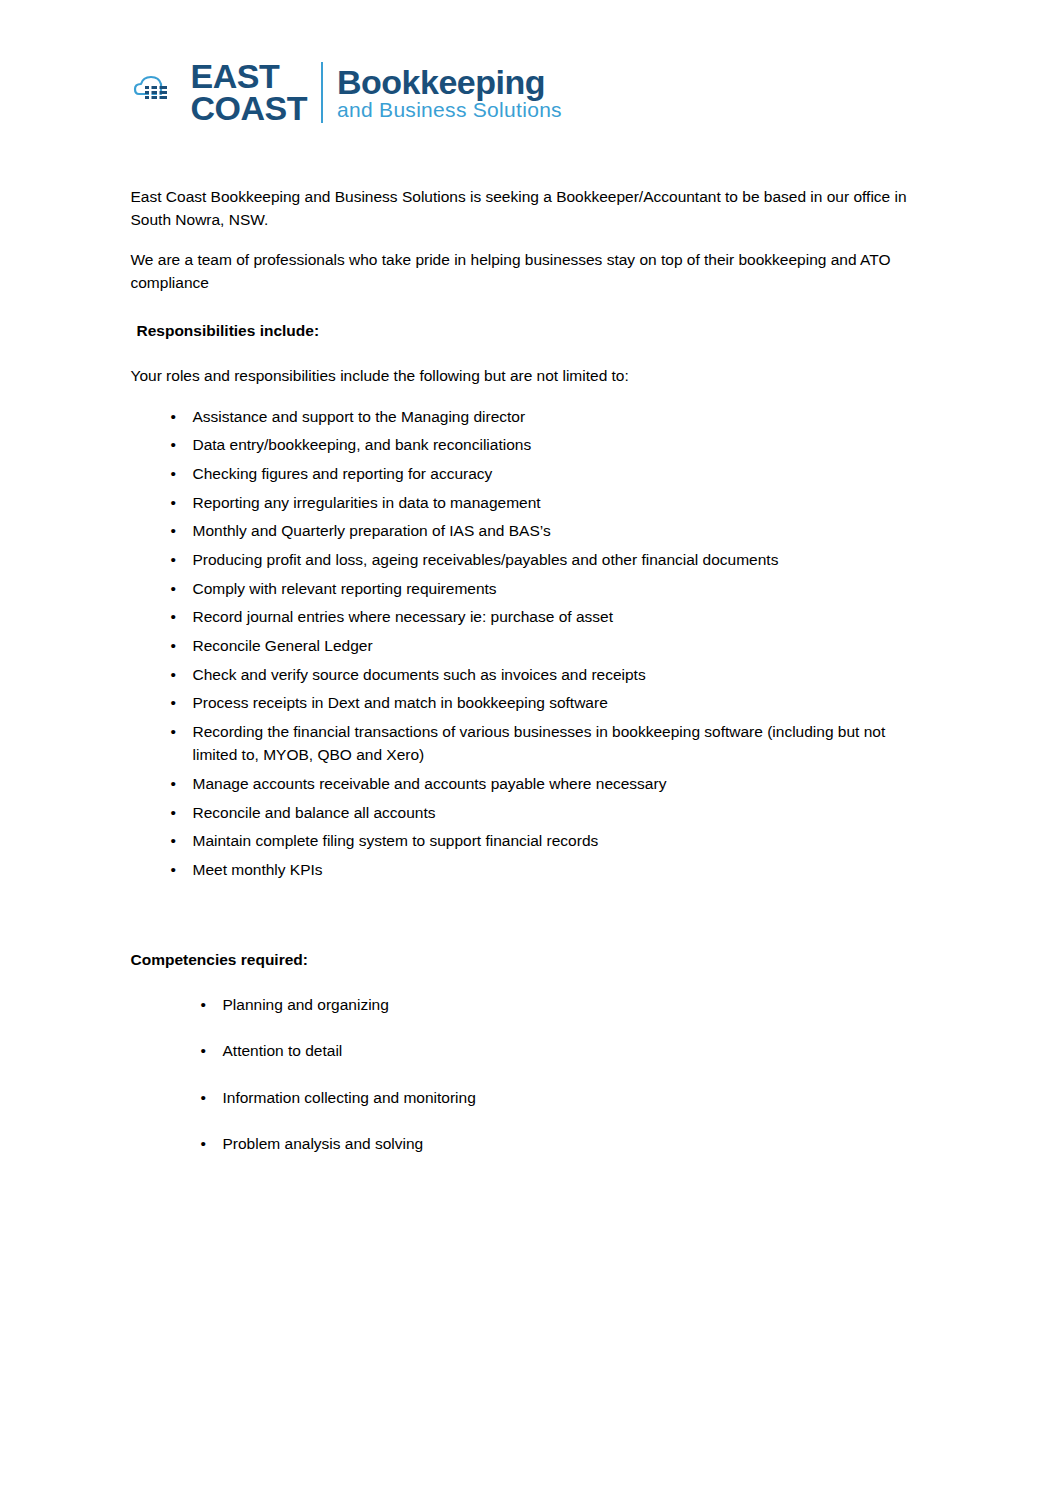EAST
COAST
Bookkeeping
and Business Solutions
East Coast Bookkeeping and Business Solutions is seeking a Bookkeeper/Accountant to be based in our office in South Nowra, NSW.
We are a team of professionals who take pride in helping businesses stay on top of their bookkeeping and ATO compliance
Responsibilities include:
Your roles and responsibilities include the following but are not limited to:
Assistance and support to the Managing director
Data entry/bookkeeping, and bank reconciliations
Checking figures and reporting for accuracy
Reporting any irregularities in data to management
Monthly and Quarterly preparation of IAS and BAS’s
Producing profit and loss, ageing receivables/payables and other financial documents
Comply with relevant reporting requirements
Record journal entries where necessary ie: purchase of asset
Reconcile General Ledger
Check and verify source documents such as invoices and receipts
Process receipts in Dext and match in bookkeeping software
Recording the financial transactions of various businesses in bookkeeping software (including but not limited to, MYOB, QBO and Xero)
Manage accounts receivable and accounts payable where necessary
Reconcile and balance all accounts
Maintain complete filing system to support financial records
Meet monthly KPIs
Competencies required:
Planning and organizing
Attention to detail
Information collecting and monitoring
Problem analysis and solving